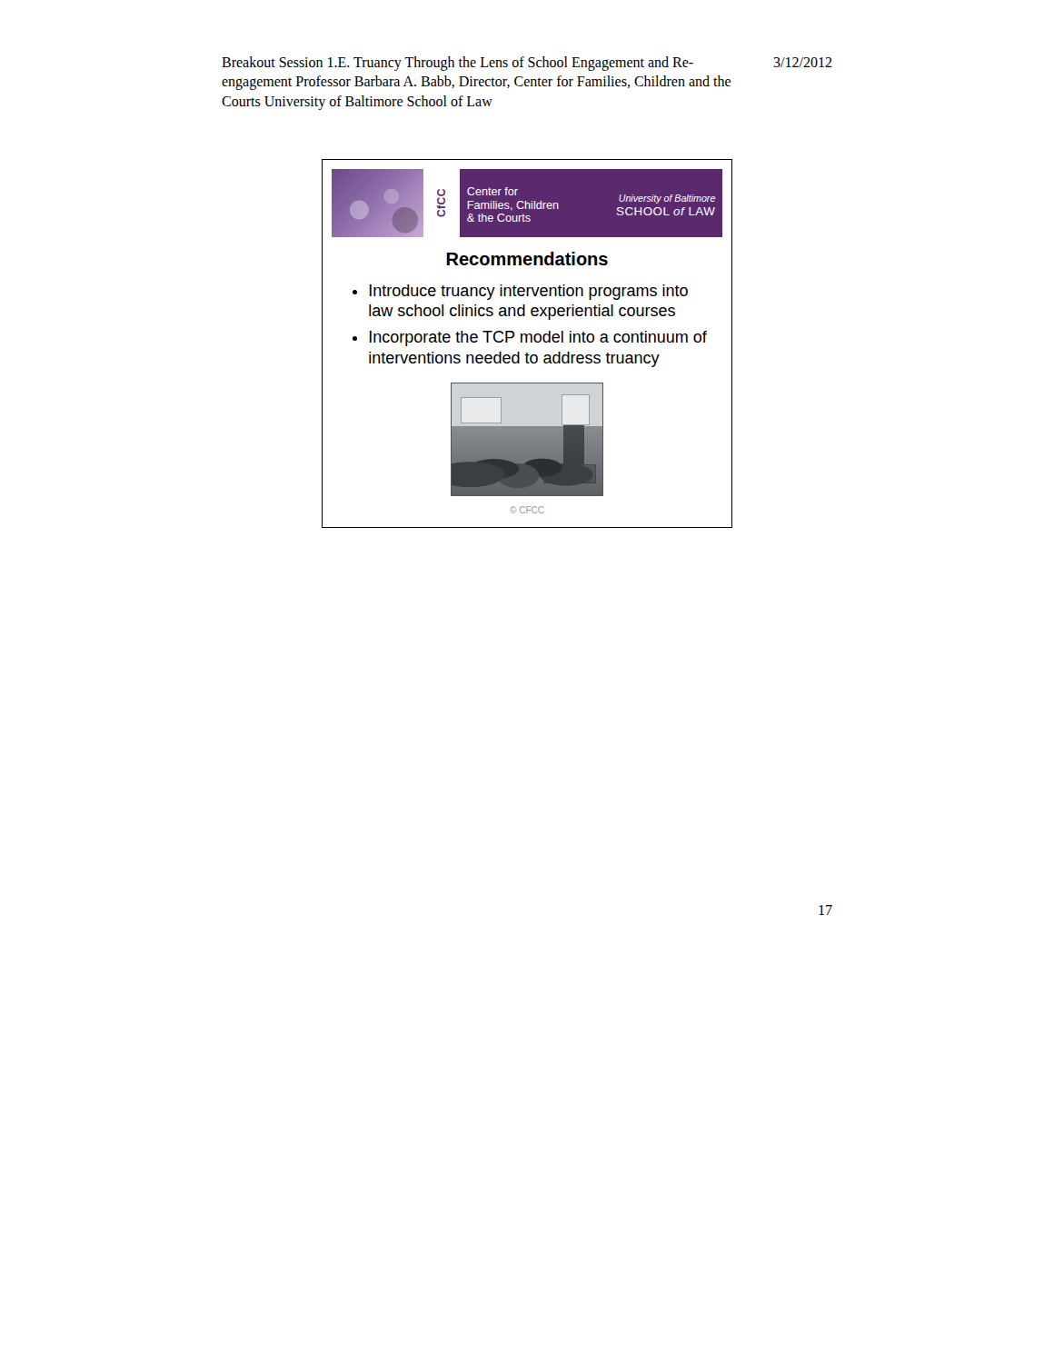Breakout Session 1.E. Truancy Through the Lens of School Engagement and Re-engagement Professor Barbara A. Babb, Director, Center for Families, Children and the Courts University of Baltimore School of Law
3/12/2012
CfCC
Center for
Families, Children
& the Courts
University of Baltimore
SCHOOL of LAW
Recommendations
Introduce truancy intervention programs into law school clinics and experiential courses
Incorporate the TCP model into a continuum of interventions needed to address truancy
© CFCC
17